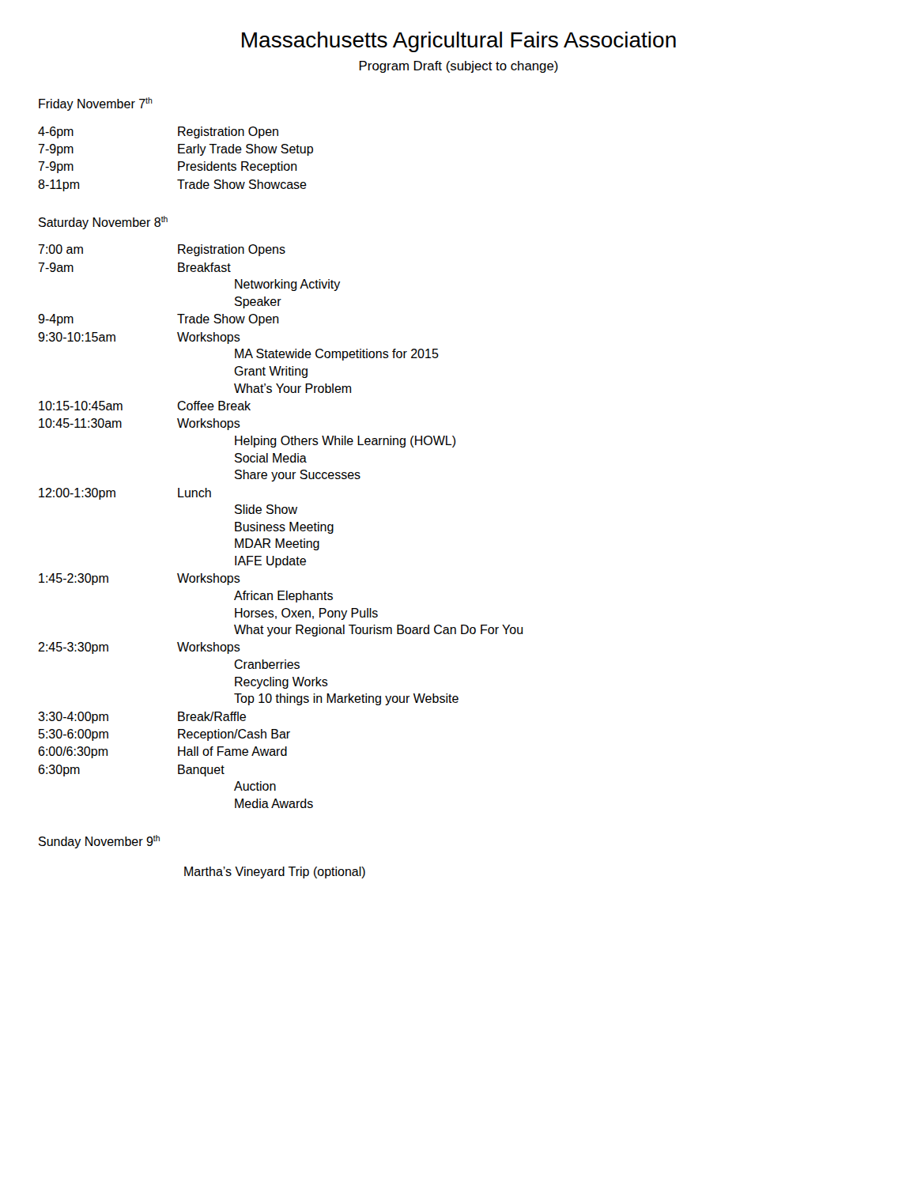Massachusetts Agricultural Fairs Association
Program Draft (subject to change)
Friday November 7th
| 4-6pm | Registration Open |
| 7-9pm | Early Trade Show Setup |
| 7-9pm | Presidents Reception |
| 8-11pm | Trade Show Showcase |
Saturday November 8th
| 7:00 am | Registration Opens |
| 7-9am | Breakfast Networking Activity Speaker |
| 9-4pm | Trade Show Open |
| 9:30-10:15am | Workshops MA Statewide Competitions for 2015 Grant Writing What’s Your Problem |
| 10:15-10:45am | Coffee Break |
| 10:45-11:30am | Workshops Helping Others While Learning (HOWL) Social Media Share your Successes |
| 12:00-1:30pm | Lunch Slide Show Business Meeting MDAR Meeting IAFE Update |
| 1:45-2:30pm | Workshops African Elephants Horses, Oxen, Pony Pulls What your Regional Tourism Board Can Do For You |
| 2:45-3:30pm | Workshops Cranberries Recycling Works Top 10 things in Marketing your Website |
| 3:30-4:00pm | Break/Raffle |
| 5:30-6:00pm | Reception/Cash Bar |
| 6:00/6:30pm | Hall of Fame Award |
| 6:30pm | Banquet Auction Media Awards |
Sunday November 9th
Martha’s Vineyard Trip (optional)